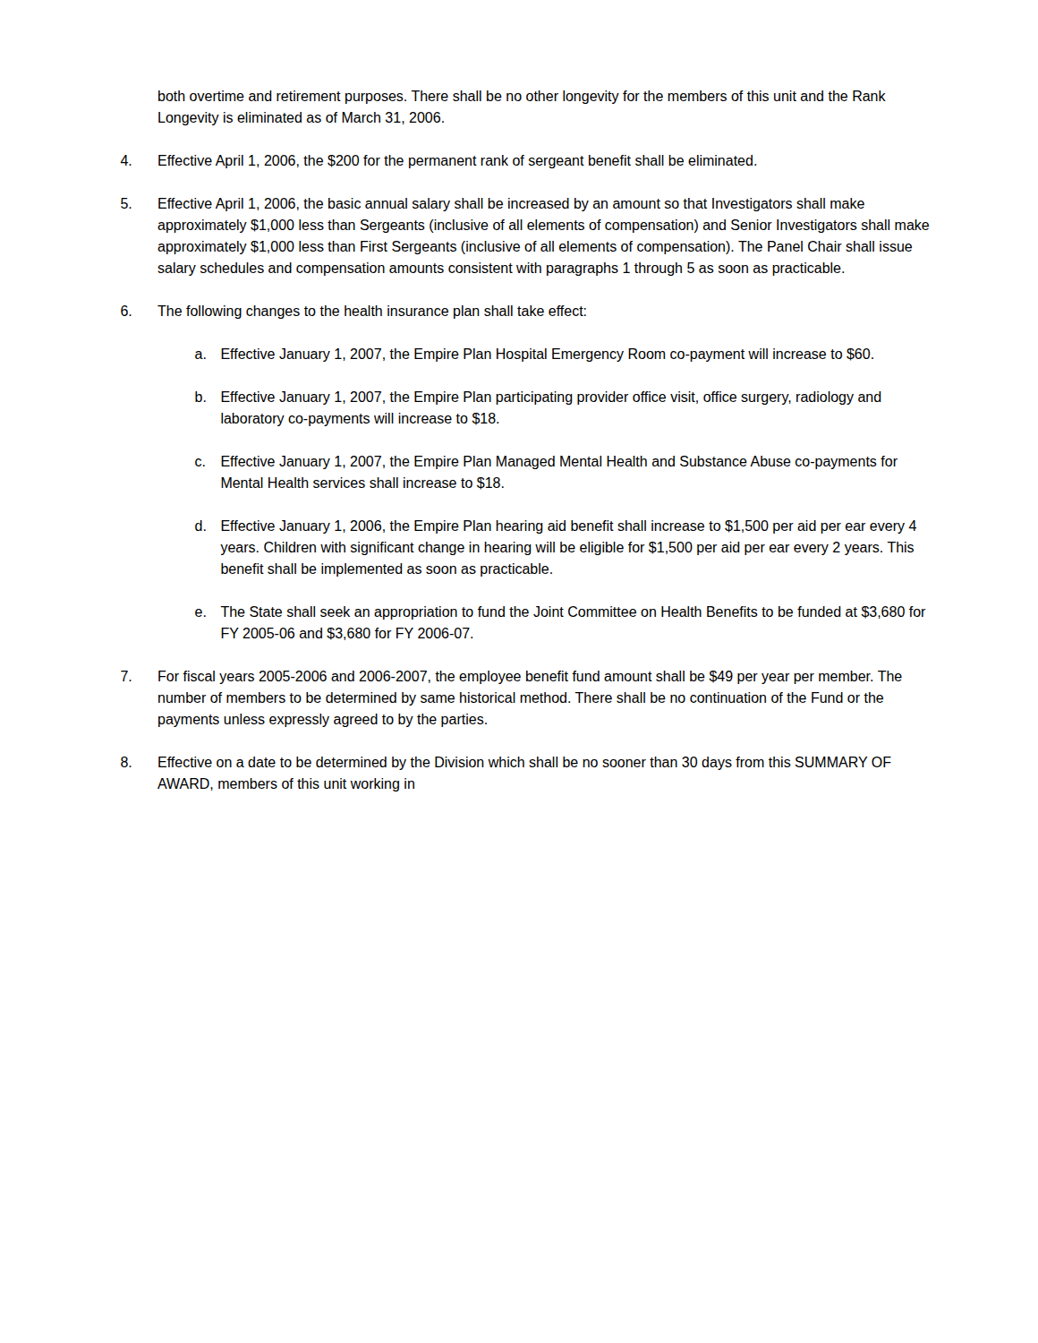both overtime and retirement purposes. There shall be no other longevity for the members of this unit and the Rank Longevity is eliminated as of March 31, 2006.
Effective April 1, 2006, the $200 for the permanent rank of sergeant benefit shall be eliminated.
Effective April 1, 2006, the basic annual salary shall be increased by an amount so that Investigators shall make approximately $1,000 less than Sergeants (inclusive of all elements of compensation) and Senior Investigators shall make approximately $1,000 less than First Sergeants (inclusive of all elements of compensation). The Panel Chair shall issue salary schedules and compensation amounts consistent with paragraphs 1 through 5 as soon as practicable.
The following changes to the health insurance plan shall take effect:
Effective January 1, 2007, the Empire Plan Hospital Emergency Room co-payment will increase to $60.
Effective January 1, 2007, the Empire Plan participating provider office visit, office surgery, radiology and laboratory co-payments will increase to $18.
Effective January 1, 2007, the Empire Plan Managed Mental Health and Substance Abuse co-payments for Mental Health services shall increase to $18.
Effective January 1, 2006, the Empire Plan hearing aid benefit shall increase to $1,500 per aid per ear every 4 years. Children with significant change in hearing will be eligible for $1,500 per aid per ear every 2 years. This benefit shall be implemented as soon as practicable.
The State shall seek an appropriation to fund the Joint Committee on Health Benefits to be funded at $3,680 for FY 2005-06 and $3,680 for FY 2006-07.
For fiscal years 2005-2006 and 2006-2007, the employee benefit fund amount shall be $49 per year per member. The number of members to be determined by same historical method. There shall be no continuation of the Fund or the payments unless expressly agreed to by the parties.
Effective on a date to be determined by the Division which shall be no sooner than 30 days from this SUMMARY OF AWARD, members of this unit working in